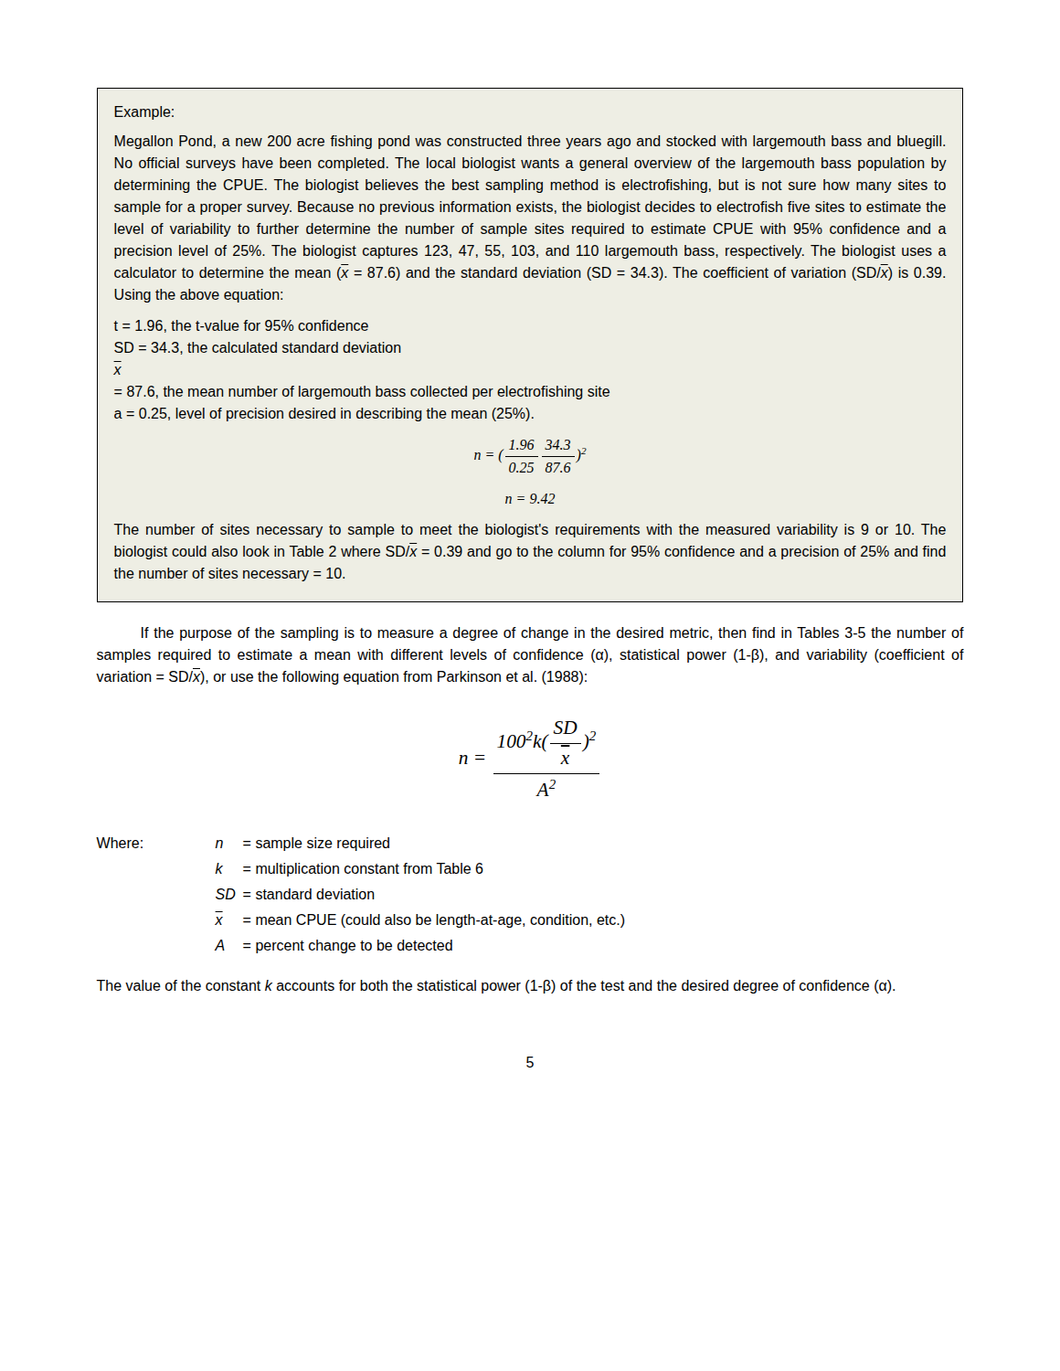Example:
Megallon Pond, a new 200 acre fishing pond was constructed three years ago and stocked with largemouth bass and bluegill. No official surveys have been completed. The local biologist wants a general overview of the largemouth bass population by determining the CPUE. The biologist believes the best sampling method is electrofishing, but is not sure how many sites to sample for a proper survey. Because no previous information exists, the biologist decides to electrofish five sites to estimate the level of variability to further determine the number of sample sites required to estimate CPUE with 95% confidence and a precision level of 25%. The biologist captures 123, 47, 55, 103, and 110 largemouth bass, respectively. The biologist uses a calculator to determine the mean (x = 87.6) and the standard deviation (SD = 34.3). The coefficient of variation (SD/x) is 0.39. Using the above equation:
t = 1.96, the t-value for 95% confidence SD = 34.3, the calculated standard deviation x = 87.6, the mean number of largemouth bass collected per electrofishing site a = 0.25, level of precision desired in describing the mean (25%).
n = (1.960.2534.387.6)2
n = 9.42
The number of sites necessary to sample to meet the biologist's requirements with the measured variability is 9 or 10. The biologist could also look in Table 2 where SD/x = 0.39 and go to the column for 95% confidence and a precision of 25% and find the number of sites necessary = 10.
If the purpose of the sampling is to measure a degree of change in the desired metric, then find in Tables 3-5 the number of samples required to estimate a mean with different levels of confidence (α), statistical power (1-β), and variability (coefficient of variation = SD/x), or use the following equation from Parkinson et al. (1988):
n = 1002k(SD x)2 A2
| Where: | n | = sample size required |
| | k | = multiplication constant from Table 6 |
| | SD | = standard deviation |
| | x | = mean CPUE (could also be length-at-age, condition, etc.) |
| | A | = percent change to be detected |
The value of the constant k accounts for both the statistical power (1-β) of the test and the desired degree of confidence (α).
5